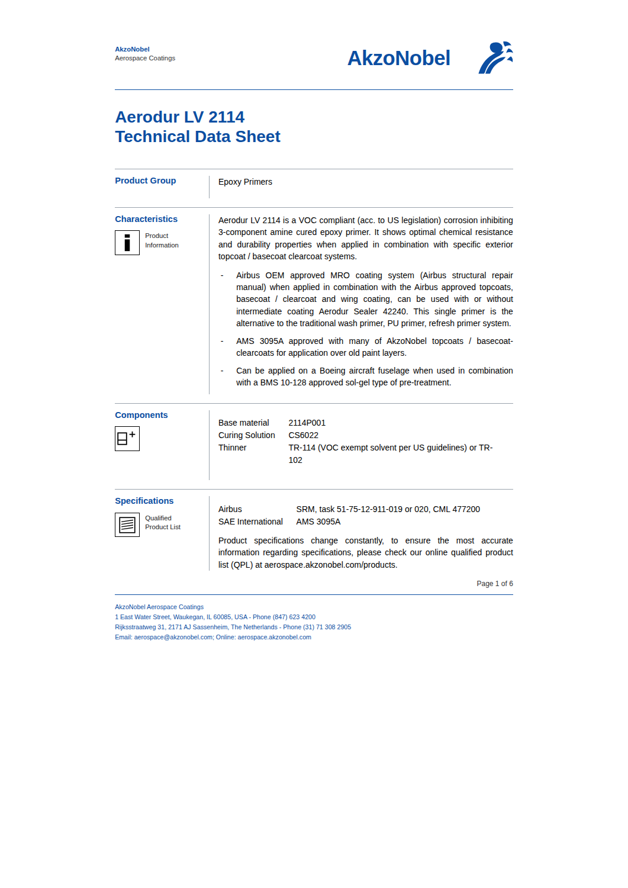AkzoNobel
Aerospace Coatings
AkzoNobel
Aerodur LV 2114
Technical Data Sheet
Product Group
Epoxy Primers
Characteristics
Product
Information
Aerodur LV 2114 is a VOC compliant (acc. to US legislation) corrosion inhibiting 3-component amine cured epoxy primer. It shows optimal chemical resistance and durability properties when applied in combination with specific exterior topcoat / basecoat clearcoat systems.
Airbus OEM approved MRO coating system (Airbus structural repair manual) when applied in combination with the Airbus approved topcoats, basecoat / clearcoat and wing coating, can be used with or without intermediate coating Aerodur Sealer 42240. This single primer is the alternative to the traditional wash primer, PU primer, refresh primer system.
AMS 3095A approved with many of AkzoNobel topcoats / basecoat-clearcoats for application over old paint layers.
Can be applied on a Boeing aircraft fuselage when used in combination with a BMS 10-128 approved sol-gel type of pre-treatment.
Components
| Base material | 2114P001 |
| Curing Solution | CS6022 |
| Thinner | TR-114 (VOC exempt solvent per US guidelines) or TR-102 |
Specifications
Qualified
Product List
| Airbus | SRM, task 51-75-12-911-019 or 020, CML 477200 |
| SAE International | AMS 3095A |
Product specifications change constantly, to ensure the most accurate information regarding specifications, please check our online qualified product list (QPL) at aerospace.akzonobel.com/products.
Page 1 of 6
AkzoNobel Aerospace Coatings
1 East Water Street, Waukegan, IL 60085, USA - Phone (847) 623 4200
Rijksstraatweg 31, 2171 AJ Sassenheim, The Netherlands - Phone (31) 71 308 2905
Email: aerospace@akzonobel.com; Online: aerospace.akzonobel.com